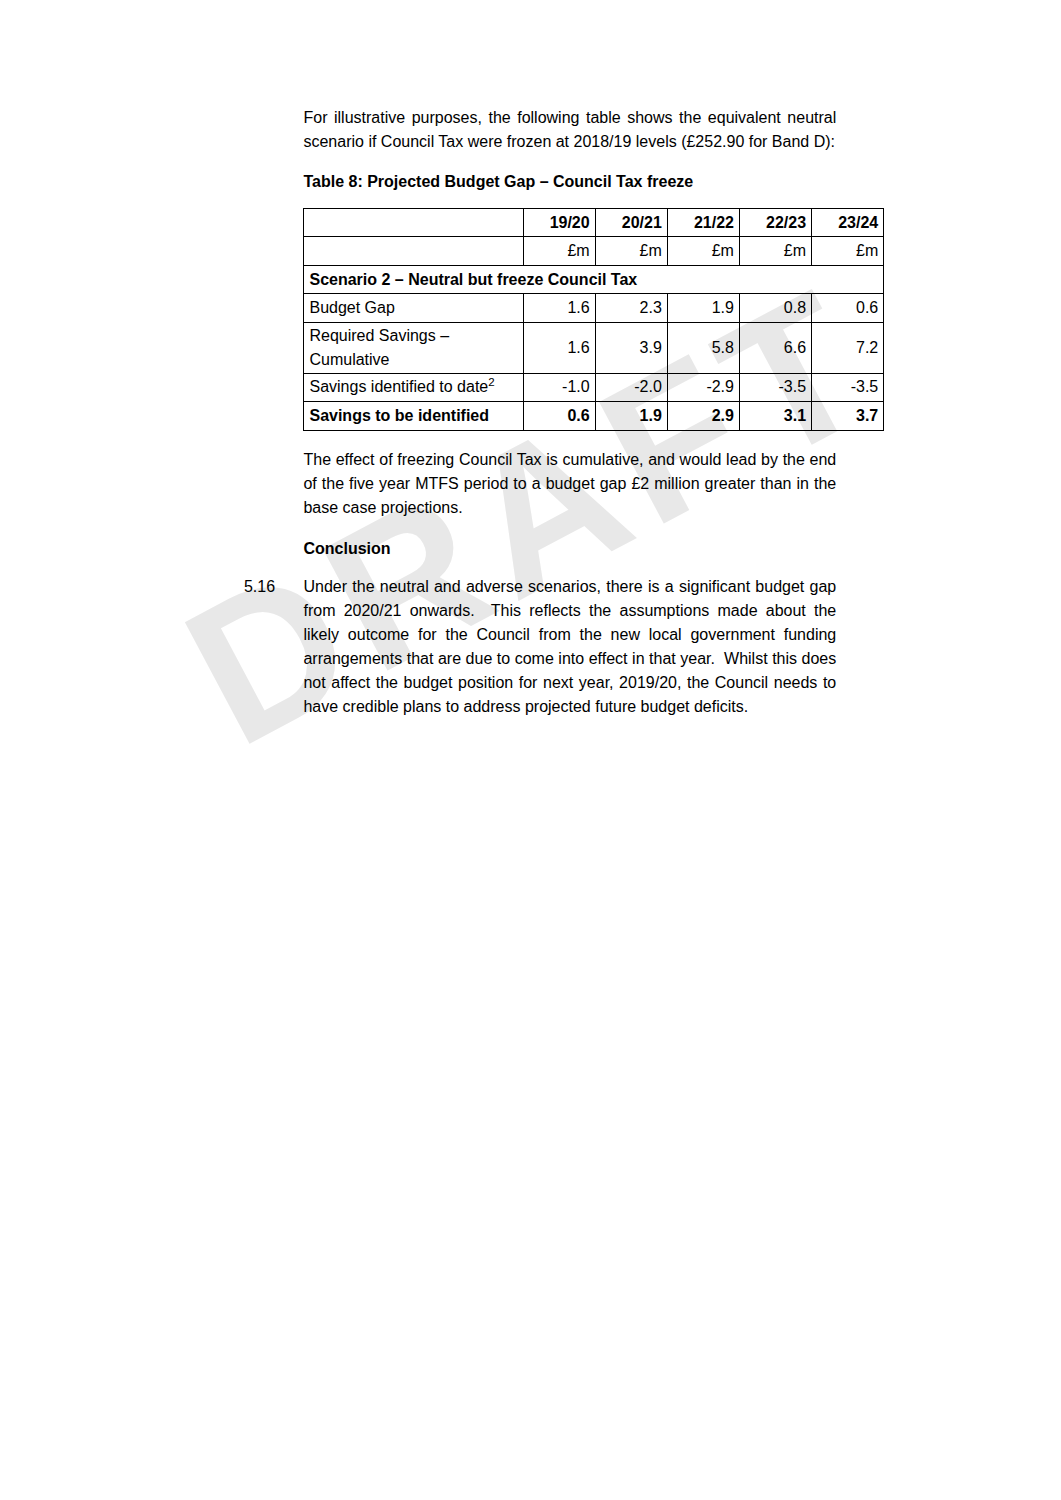DRAFT
For illustrative purposes, the following table shows the equivalent neutral scenario if Council Tax were frozen at 2018/19 levels (£252.90 for Band D):
Table 8: Projected Budget Gap – Council Tax freeze
| | 19/20 | 20/21 | 21/22 | 22/23 | 23/24 |
| | £m | £m | £m | £m | £m |
| Scenario 2 – Neutral but freeze Council Tax |
| Budget Gap | 1.6 | 2.3 | 1.9 | 0.8 | 0.6 |
| Required Savings – Cumulative | 1.6 | 3.9 | 5.8 | 6.6 | 7.2 |
| Savings identified to date 2 | -1.0 | -2.0 | -2.9 | -3.5 | -3.5 |
| Savings to be identified | 0.6 | 1.9 | 2.9 | 3.1 | 3.7 |
The effect of freezing Council Tax is cumulative, and would lead by the end of the five year MTFS period to a budget gap £2 million greater than in the base case projections.
Conclusion
5.16
Under the neutral and adverse scenarios, there is a significant budget gap from 2020/21 onwards. This reflects the assumptions made about the likely outcome for the Council from the new local government funding arrangements that are due to come into effect in that year. Whilst this does not affect the budget position for next year, 2019/20, the Council needs to have credible plans to address projected future budget deficits.